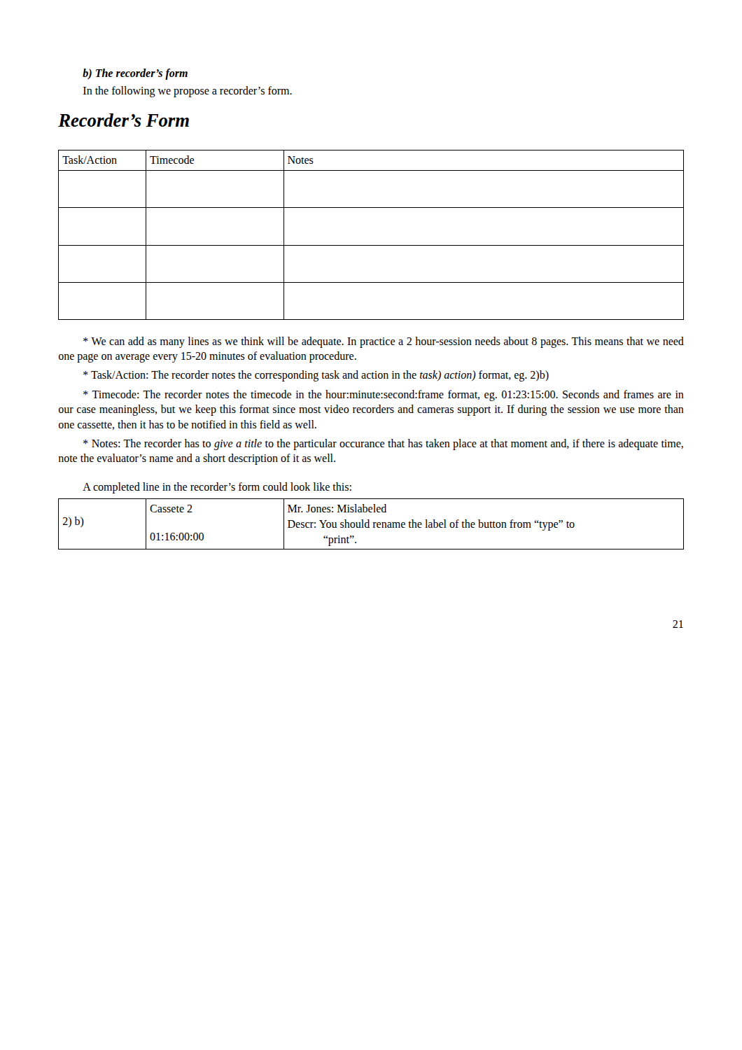b) The recorder’s form
In the following we propose a recorder’s form.
Recorder’s Form
| Task/Action | Timecode | Notes |
| --- | --- | --- |
* We can add as many lines as we think will be adequate. In practice a 2 hour-session needs about 8 pages. This means that we need one page on average every 15-20 minutes of evaluation procedure.
* Task/Action: The recorder notes the corresponding task and action in the task) action) format, eg. 2)b)
* Timecode: The recorder notes the timecode in the hour:minute:second:frame format, eg. 01:23:15:00. Seconds and frames are in our case meaningless, but we keep this format since most video recorders and cameras support it. If during the session we use more than one cassette, then it has to be notified in this field as well.
* Notes: The recorder has to give a title to the particular occurance that has taken place at that moment and, if there is adequate time, note the evaluator’s name and a short description of it as well.
A completed line in the recorder’s form could look like this:
| 2) b) | Cassete 2 01:16:00:00 | Mr. Jones: Mislabeled Descr: You should rename the label of the button from “type” to “print”. |
21